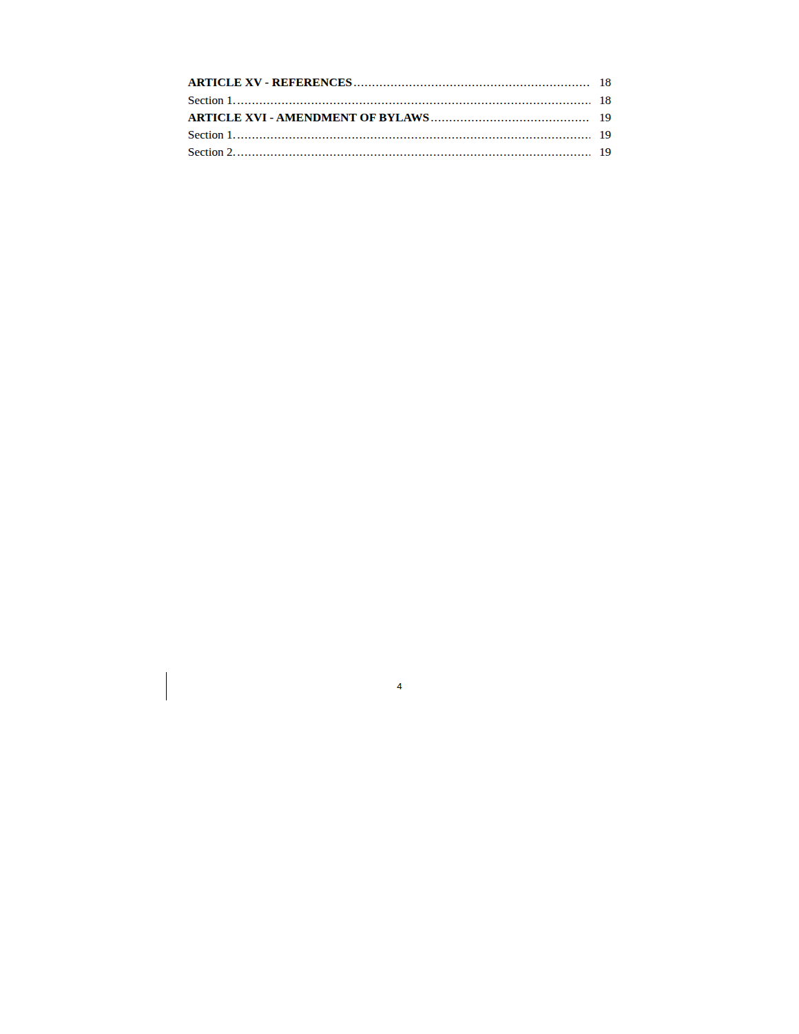ARTICLE XV - REFERENCES .......................................................................................................... 18
Section 1. ................................................................................................................................. 18
ARTICLE XVI - AMENDMENT OF BYLAWS .............................................................................. 19
Section 1. ................................................................................................................................. 19
Section 2. ................................................................................................................................. 19
4